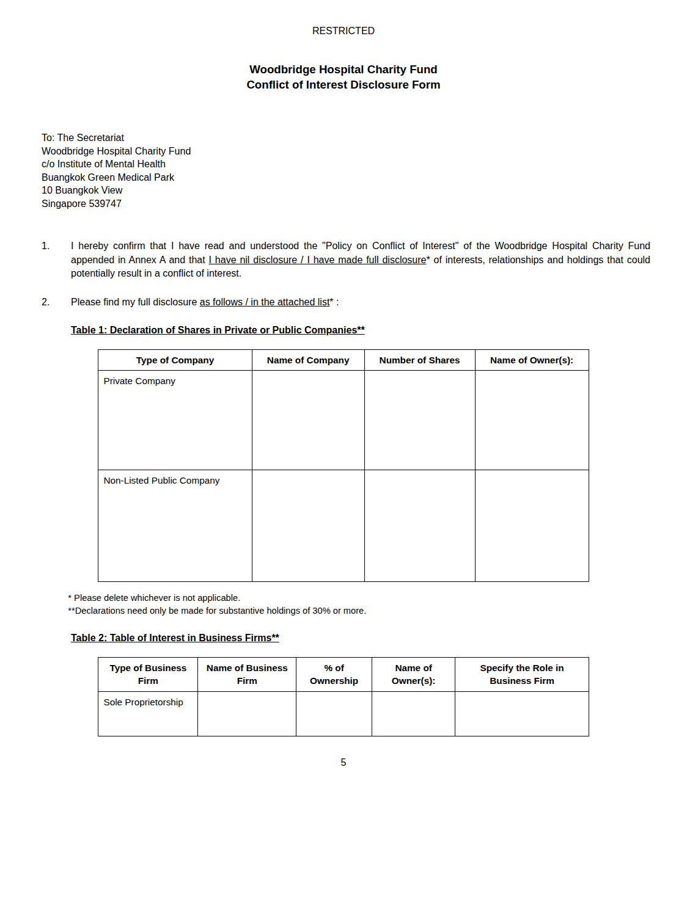RESTRICTED
Woodbridge Hospital Charity Fund
Conflict of Interest Disclosure Form
To: The Secretariat
Woodbridge Hospital Charity Fund
c/o Institute of Mental Health
Buangkok Green Medical Park
10 Buangkok View
Singapore 539747
I hereby confirm that I have read and understood the "Policy on Conflict of Interest" of the Woodbridge Hospital Charity Fund appended in Annex A and that I have nil disclosure / I have made full disclosure* of interests, relationships and holdings that could potentially result in a conflict of interest.
Please find my full disclosure as follows / in the attached list* :
Table 1: Declaration of Shares in Private or Public Companies**
| Type of Company | Name of Company | Number of Shares | Name of Owner(s): |
| --- | --- | --- | --- |
| Private Company | | | |
| Non-Listed Public Company | | | |
* Please delete whichever is not applicable.
**Declarations need only be made for substantive holdings of 30% or more.
Table 2: Table of Interest in Business Firms**
| Type of Business Firm | Name of Business Firm | % of Ownership | Name of Owner(s): | Specify the Role in Business Firm |
| --- | --- | --- | --- | --- |
| Sole Proprietorship | | | | |
5